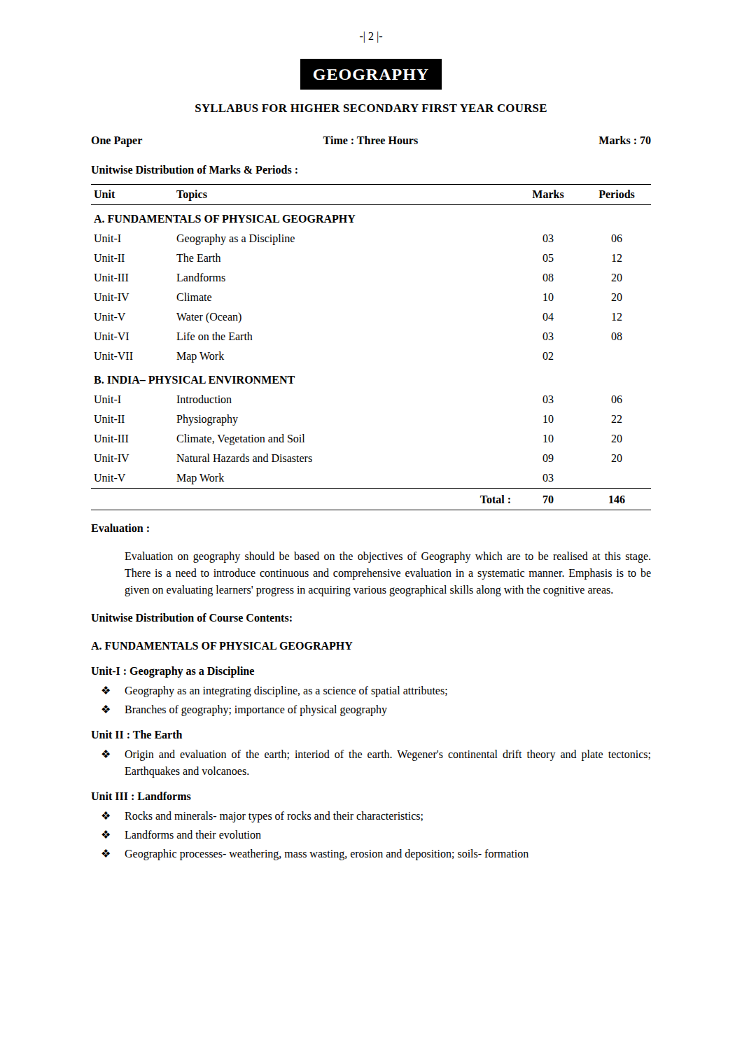-| 2 |-
GEOGRAPHY
SYLLABUS FOR HIGHER SECONDARY FIRST YEAR COURSE
One Paper Time : Three Hours Marks : 70
Unitwise Distribution of Marks & Periods :
| Unit | Topics | Marks | Periods |
| --- | --- | --- | --- |
| A. FUNDAMENTALS OF PHYSICAL GEOGRAPHY |
| Unit-I | Geography as a Discipline | 03 | 06 |
| Unit-II | The Earth | 05 | 12 |
| Unit-III | Landforms | 08 | 20 |
| Unit-IV | Climate | 10 | 20 |
| Unit-V | Water (Ocean) | 04 | 12 |
| Unit-VI | Life on the Earth | 03 | 08 |
| Unit-VII | Map Work | 02 | |
| B. INDIA– PHYSICAL ENVIRONMENT |
| Unit-I | Introduction | 03 | 06 |
| Unit-II | Physiography | 10 | 22 |
| Unit-III | Climate, Vegetation and Soil | 10 | 20 |
| Unit-IV | Natural Hazards and Disasters | 09 | 20 |
| Unit-V | Map Work | 03 | |
| | Total : | 70 | 146 |
Evaluation :
Evaluation on geography should be based on the objectives of Geography which are to be realised at this stage. There is a need to introduce continuous and comprehensive evaluation in a systematic manner. Emphasis is to be given on evaluating learners' progress in acquiring various geographical skills along with the cognitive areas.
Unitwise Distribution of Course Contents:
A. FUNDAMENTALS OF PHYSICAL GEOGRAPHY
Unit-I : Geography as a Discipline
Geography as an integrating discipline, as a science of spatial attributes;
Branches of geography; importance of physical geography
Unit II : The Earth
Origin and evaluation of the earth; interiod of the earth. Wegener's continental drift theory and plate tectonics; Earthquakes and volcanoes.
Unit III : Landforms
Rocks and minerals- major types of rocks and their characteristics;
Landforms and their evolution
Geographic processes- weathering, mass wasting, erosion and deposition; soils- formation